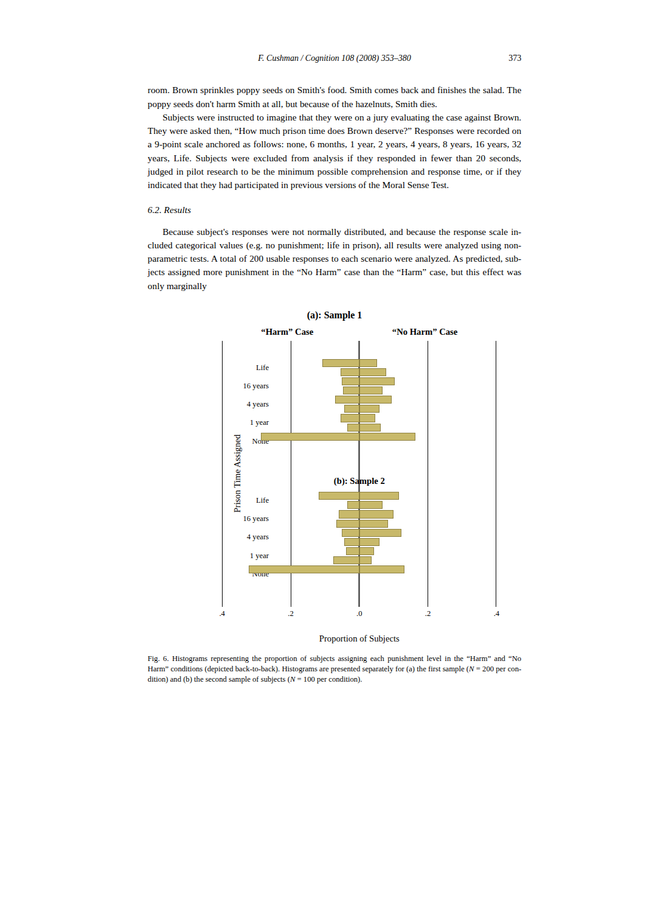F. Cushman / Cognition 108 (2008) 353–380373
room. Brown sprinkles poppy seeds on Smith's food. Smith comes back and finishes the salad. The poppy seeds don't harm Smith at all, but because of the hazelnuts, Smith dies.
Subjects were instructed to imagine that they were on a jury evaluating the case against Brown. They were asked then, “How much prison time does Brown deserve?” Responses were recorded on a 9-point scale anchored as follows: none, 6 months, 1 year, 2 years, 4 years, 8 years, 16 years, 32 years, Life. Subjects were excluded from analysis if they responded in fewer than 20 seconds, judged in pilot research to be the minimum possible comprehension and response time, or if they indicated that they had participated in previous versions of the Moral Sense Test.
6.2. Results
Because subject's responses were not normally distributed, and because the response scale included categorical values (e.g. no punishment; life in prison), all results were analyzed using nonparametric tests. A total of 200 usable responses to each scenario were analyzed. As predicted, subjects assigned more punishment in the “No Harm” case than the “Harm” case, but this effect was only marginally
(a): Sample 1
“Harm” Case “No Harm” Case
Life
16 years
4 years
1 year
None
Life
16 years
4 years
1 year
None
Prison Time Assigned
(b): Sample 2
.4
.2
.0
.2
.4
Proportion of Subjects
Fig. 6. Histograms representing the proportion of subjects assigning each punishment level in the “Harm” and “No Harm” conditions (depicted back-to-back). Histograms are presented separately for (a) the first sample (N = 200 per condition) and (b) the second sample of subjects (N = 100 per condition).